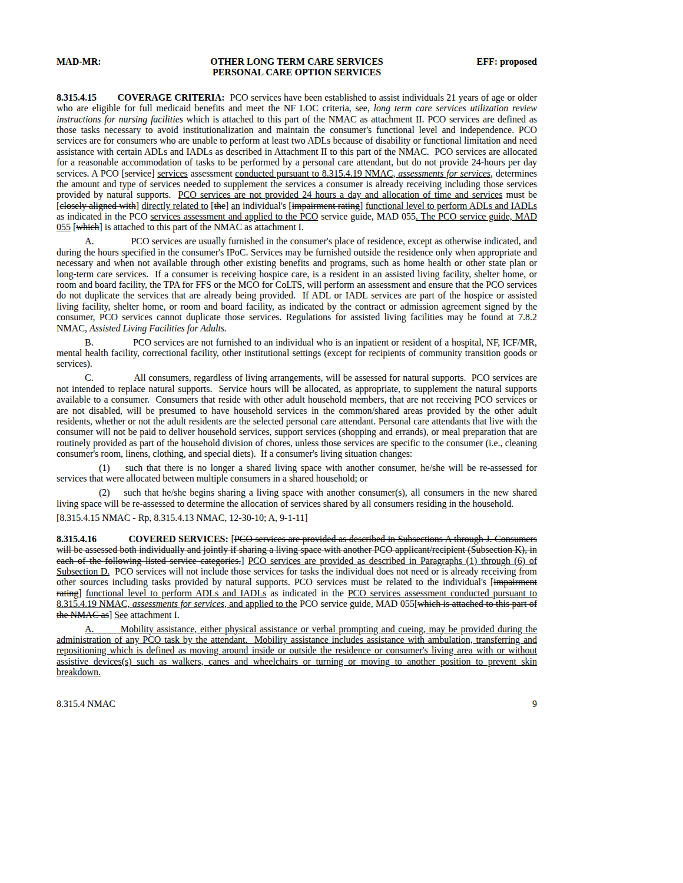MAD-MR:
OTHER LONG TERM CARE SERVICES
EFF: proposed
PERSONAL CARE OPTION SERVICES
8.315.4.15 COVERAGE CRITERIA: PCO services have been established to assist individuals 21 years of age or older who are eligible for full medicaid benefits and meet the NF LOC criteria, see, long term care services utilization review instructions for nursing facilities which is attached to this part of the NMAC as attachment II. PCO services are defined as those tasks necessary to avoid institutionalization and maintain the consumer's functional level and independence. PCO services are for consumers who are unable to perform at least two ADLs because of disability or functional limitation and need assistance with certain ADLs and IADLs as described in Attachment II to this part of the NMAC. PCO services are allocated for a reasonable accommodation of tasks to be performed by a personal care attendant, but do not provide 24-hours per day services. A PCO [service] services assessment conducted pursuant to 8.315.4.19 NMAC, assessments for services, determines the amount and type of services needed to supplement the services a consumer is already receiving including those services provided by natural supports. PCO services are not provided 24 hours a day and allocation of time and services must be [closely aligned with] directly related to [the] an individual's [impairment rating] functional level to perform ADLs and IADLs as indicated in the PCO services assessment and applied to the PCO service guide, MAD 055. The PCO service guide, MAD 055 [which] is attached to this part of the NMAC as attachment I.
A. PCO services are usually furnished in the consumer's place of residence, except as otherwise indicated, and during the hours specified in the consumer's IPoC. Services may be furnished outside the residence only when appropriate and necessary and when not available through other existing benefits and programs, such as home health or other state plan or long-term care services. If a consumer is receiving hospice care, is a resident in an assisted living facility, shelter home, or room and board facility, the TPA for FFS or the MCO for CoLTS, will perform an assessment and ensure that the PCO services do not duplicate the services that are already being provided. If ADL or IADL services are part of the hospice or assisted living facility, shelter home, or room and board facility, as indicated by the contract or admission agreement signed by the consumer, PCO services cannot duplicate those services. Regulations for assisted living facilities may be found at 7.8.2 NMAC, Assisted Living Facilities for Adults.
B. PCO services are not furnished to an individual who is an inpatient or resident of a hospital, NF, ICF/MR, mental health facility, correctional facility, other institutional settings (except for recipients of community transition goods or services).
C. All consumers, regardless of living arrangements, will be assessed for natural supports. PCO services are not intended to replace natural supports. Service hours will be allocated, as appropriate, to supplement the natural supports available to a consumer. Consumers that reside with other adult household members, that are not receiving PCO services or are not disabled, will be presumed to have household services in the common/shared areas provided by the other adult residents, whether or not the adult residents are the selected personal care attendant. Personal care attendants that live with the consumer will not be paid to deliver household services, support services (shopping and errands), or meal preparation that are routinely provided as part of the household division of chores, unless those services are specific to the consumer (i.e., cleaning consumer's room, linens, clothing, and special diets). If a consumer's living situation changes:
(1) such that there is no longer a shared living space with another consumer, he/she will be re-assessed for services that were allocated between multiple consumers in a shared household; or
(2) such that he/she begins sharing a living space with another consumer(s), all consumers in the new shared living space will be re-assessed to determine the allocation of services shared by all consumers residing in the household.
[8.315.4.15 NMAC - Rp, 8.315.4.13 NMAC, 12-30-10; A, 9-1-11]
8.315.4.16 COVERED SERVICES: [PCO services are provided as described in Subsections A through J. Consumers will be assessed both individually and jointly if sharing a living space with another PCO applicant/recipient (Subsection K), in each of the following listed service categories.] PCO services are provided as described in Paragraphs (1) through (6) of Subsection D. PCO services will not include those services for tasks the individual does not need or is already receiving from other sources including tasks provided by natural supports. PCO services must be related to the individual's [impairment rating] functional level to perform ADLs and IADLs as indicated in the PCO services assessment conducted pursuant to 8.315.4.19 NMAC, assessments for services, and applied to the PCO service guide, MAD 055[which is attached to this part of the NMAC as] See attachment I.
A. Mobility assistance, either physical assistance or verbal prompting and cueing, may be provided during the administration of any PCO task by the attendant. Mobility assistance includes assistance with ambulation, transferring and repositioning which is defined as moving around inside or outside the residence or consumer's living area with or without assistive devices(s) such as walkers, canes and wheelchairs or turning or moving to another position to prevent skin breakdown.
8.315.4 NMAC
9